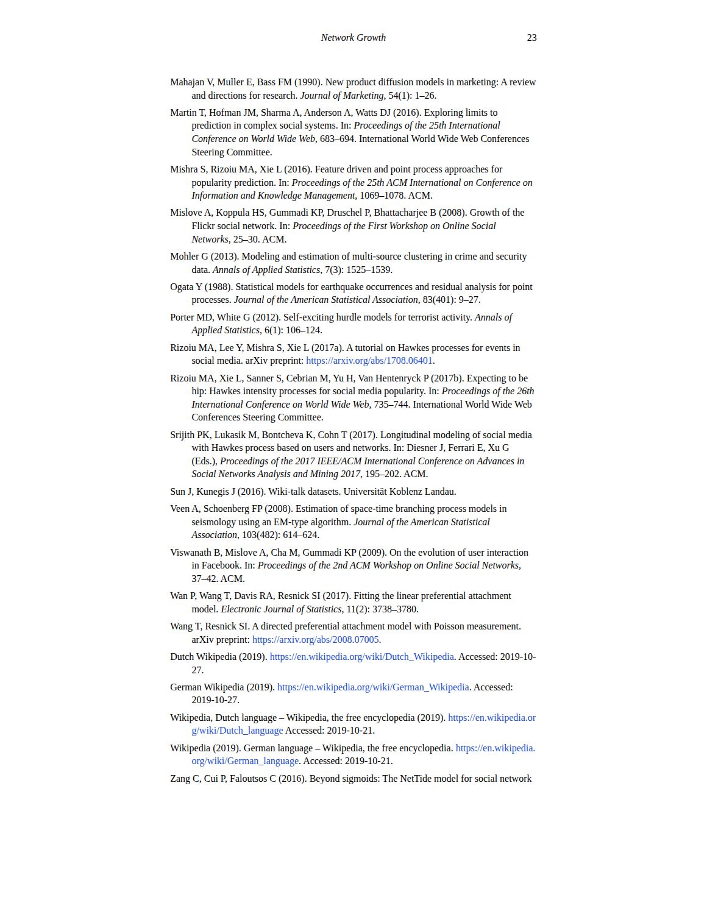Network Growth 23
Mahajan V, Muller E, Bass FM (1990). New product diffusion models in marketing: A review and directions for research. Journal of Marketing, 54(1): 1–26.
Martin T, Hofman JM, Sharma A, Anderson A, Watts DJ (2016). Exploring limits to prediction in complex social systems. In: Proceedings of the 25th International Conference on World Wide Web, 683–694. International World Wide Web Conferences Steering Committee.
Mishra S, Rizoiu MA, Xie L (2016). Feature driven and point process approaches for popularity prediction. In: Proceedings of the 25th ACM International on Conference on Information and Knowledge Management, 1069–1078. ACM.
Mislove A, Koppula HS, Gummadi KP, Druschel P, Bhattacharjee B (2008). Growth of the Flickr social network. In: Proceedings of the First Workshop on Online Social Networks, 25–30. ACM.
Mohler G (2013). Modeling and estimation of multi-source clustering in crime and security data. Annals of Applied Statistics, 7(3): 1525–1539.
Ogata Y (1988). Statistical models for earthquake occurrences and residual analysis for point processes. Journal of the American Statistical Association, 83(401): 9–27.
Porter MD, White G (2012). Self-exciting hurdle models for terrorist activity. Annals of Applied Statistics, 6(1): 106–124.
Rizoiu MA, Lee Y, Mishra S, Xie L (2017a). A tutorial on Hawkes processes for events in social media. arXiv preprint: https://arxiv.org/abs/1708.06401.
Rizoiu MA, Xie L, Sanner S, Cebrian M, Yu H, Van Hentenryck P (2017b). Expecting to be hip: Hawkes intensity processes for social media popularity. In: Proceedings of the 26th International Conference on World Wide Web, 735–744. International World Wide Web Conferences Steering Committee.
Srijith PK, Lukasik M, Bontcheva K, Cohn T (2017). Longitudinal modeling of social media with Hawkes process based on users and networks. In: Diesner J, Ferrari E, Xu G (Eds.), Proceedings of the 2017 IEEE/ACM International Conference on Advances in Social Networks Analysis and Mining 2017, 195–202. ACM.
Sun J, Kunegis J (2016). Wiki-talk datasets. Universität Koblenz Landau.
Veen A, Schoenberg FP (2008). Estimation of space-time branching process models in seismology using an EM-type algorithm. Journal of the American Statistical Association, 103(482): 614–624.
Viswanath B, Mislove A, Cha M, Gummadi KP (2009). On the evolution of user interaction in Facebook. In: Proceedings of the 2nd ACM Workshop on Online Social Networks, 37–42. ACM.
Wan P, Wang T, Davis RA, Resnick SI (2017). Fitting the linear preferential attachment model. Electronic Journal of Statistics, 11(2): 3738–3780.
Wang T, Resnick SI. A directed preferential attachment model with Poisson measurement. arXiv preprint: https://arxiv.org/abs/2008.07005.
Dutch Wikipedia (2019). https://en.wikipedia.org/wiki/Dutch_Wikipedia. Accessed: 2019-10-27.
German Wikipedia (2019). https://en.wikipedia.org/wiki/German_Wikipedia. Accessed: 2019-10-27.
Wikipedia, Dutch language – Wikipedia, the free encyclopedia (2019). https://en.wikipedia.org/wiki/Dutch_language Accessed: 2019-10-21.
Wikipedia (2019). German language – Wikipedia, the free encyclopedia. https://en.wikipedia.org/wiki/German_language. Accessed: 2019-10-21.
Zang C, Cui P, Faloutsos C (2016). Beyond sigmoids: The NetTide model for social network